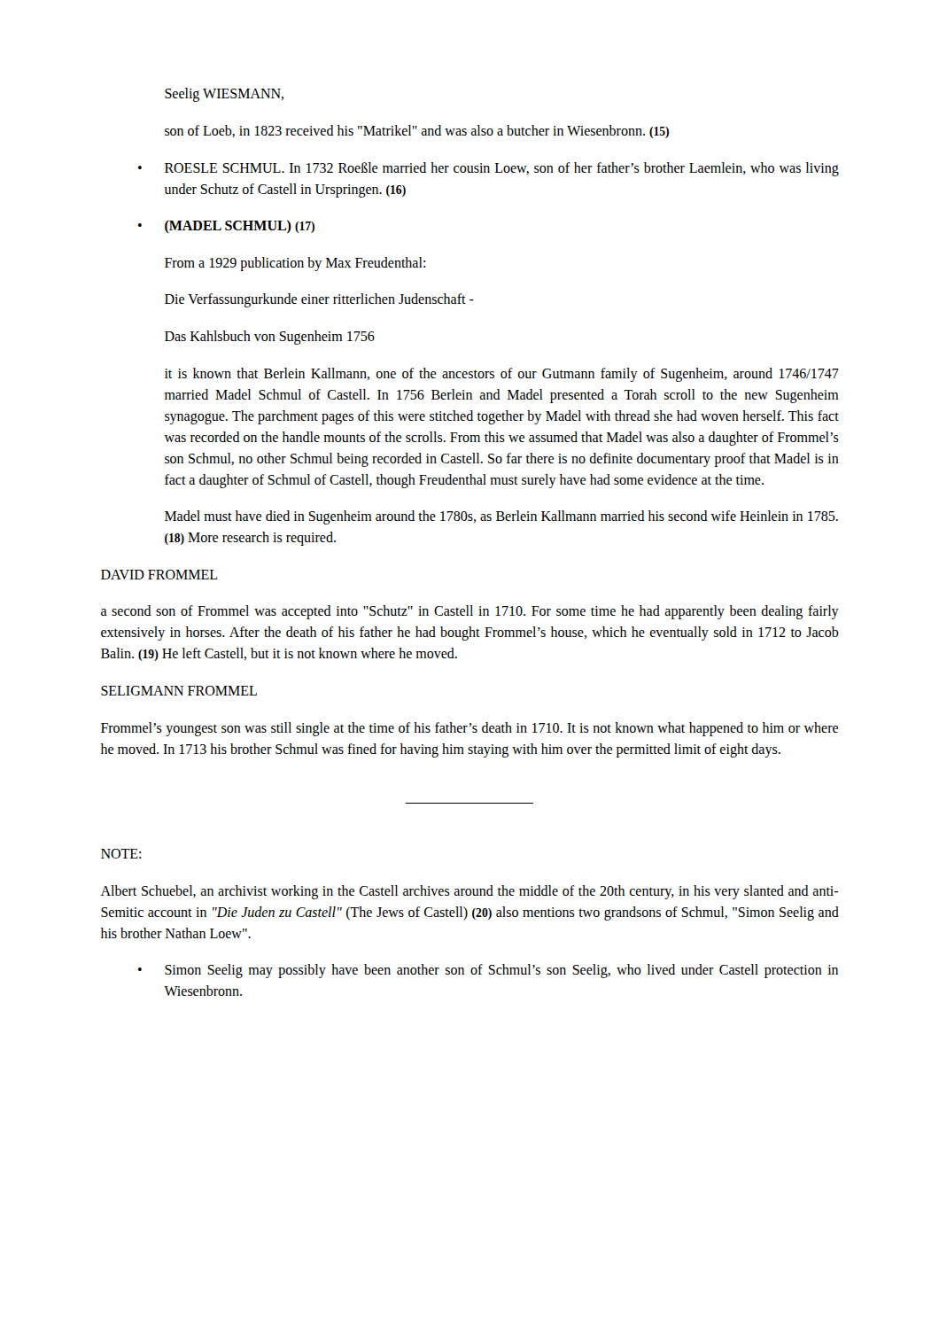Seelig WIESMANN,
son of Loeb, in 1823 received his "Matrikel" and was also a butcher in Wiesenbronn. (15)
ROESLE SCHMUL. In 1732 Roeßle married her cousin Loew, son of her father’s brother Laemlein, who was living under Schutz of Castell in Urspringen. (16)
(MADEL SCHMUL) (17)
From a 1929 publication by Max Freudenthal:
Die Verfassungurkunde einer ritterlichen Judenschaft -
Das Kahlsbuch von Sugenheim 1756
it is known that Berlein Kallmann, one of the ancestors of our Gutmann family of Sugenheim, around 1746/1747 married Madel Schmul of Castell. In 1756 Berlein and Madel presented a Torah scroll to the new Sugenheim synagogue. The parchment pages of this were stitched together by Madel with thread she had woven herself. This fact was recorded on the handle mounts of the scrolls. From this we assumed that Madel was also a daughter of Frommel’s son Schmul, no other Schmul being recorded in Castell. So far there is no definite documentary proof that Madel is in fact a daughter of Schmul of Castell, though Freudenthal must surely have had some evidence at the time.
Madel must have died in Sugenheim around the 1780s, as Berlein Kallmann married his second wife Heinlein in 1785. (18) More research is required.
DAVID FROMMEL
a second son of Frommel was accepted into "Schutz" in Castell in 1710. For some time he had apparently been dealing fairly extensively in horses. After the death of his father he had bought Frommel’s house, which he eventually sold in 1712 to Jacob Balin. (19) He left Castell, but it is not known where he moved.
SELIGMANN FROMMEL
Frommel’s youngest son was still single at the time of his father’s death in 1710. It is not known what happened to him or where he moved. In 1713 his brother Schmul was fined for having him staying with him over the permitted limit of eight days.
NOTE:
Albert Schuebel, an archivist working in the Castell archives around the middle of the 20th century, in his very slanted and anti-Semitic account in "Die Juden zu Castell" (The Jews of Castell) (20) also mentions two grandsons of Schmul, "Simon Seelig and his brother Nathan Loew".
Simon Seelig may possibly have been another son of Schmul’s son Seelig, who lived under Castell protection in Wiesenbronn.